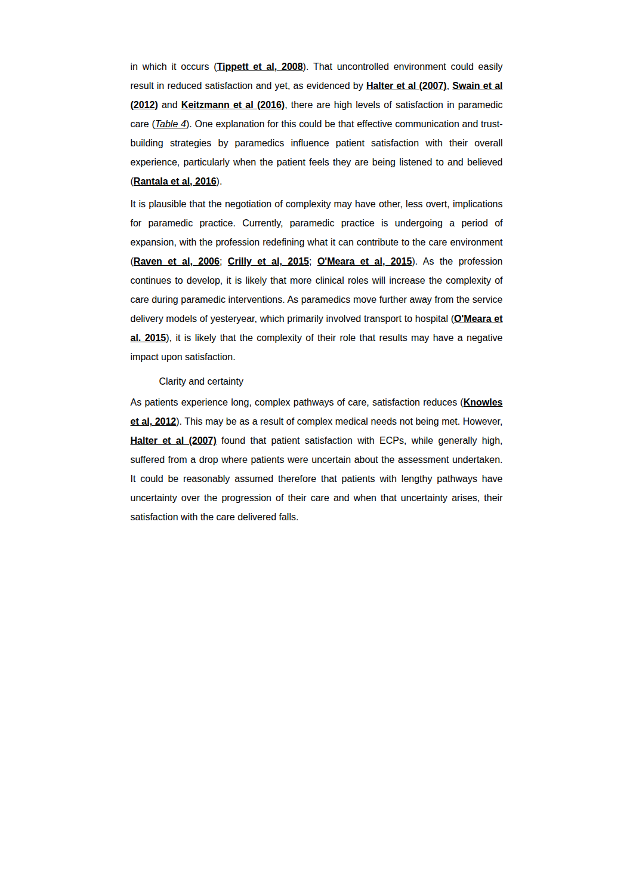in which it occurs (Tippett et al, 2008). That uncontrolled environment could easily result in reduced satisfaction and yet, as evidenced by Halter et al (2007), Swain et al (2012) and Keitzmann et al (2016), there are high levels of satisfaction in paramedic care (Table 4). One explanation for this could be that effective communication and trust-building strategies by paramedics influence patient satisfaction with their overall experience, particularly when the patient feels they are being listened to and believed (Rantala et al, 2016).
It is plausible that the negotiation of complexity may have other, less overt, implications for paramedic practice. Currently, paramedic practice is undergoing a period of expansion, with the profession redefining what it can contribute to the care environment (Raven et al, 2006; Crilly et al, 2015; O'Meara et al, 2015). As the profession continues to develop, it is likely that more clinical roles will increase the complexity of care during paramedic interventions. As paramedics move further away from the service delivery models of yesteryear, which primarily involved transport to hospital (O'Meara et al. 2015), it is likely that the complexity of their role that results may have a negative impact upon satisfaction.
Clarity and certainty
As patients experience long, complex pathways of care, satisfaction reduces (Knowles et al, 2012). This may be as a result of complex medical needs not being met. However, Halter et al (2007) found that patient satisfaction with ECPs, while generally high, suffered from a drop where patients were uncertain about the assessment undertaken. It could be reasonably assumed therefore that patients with lengthy pathways have uncertainty over the progression of their care and when that uncertainty arises, their satisfaction with the care delivered falls.